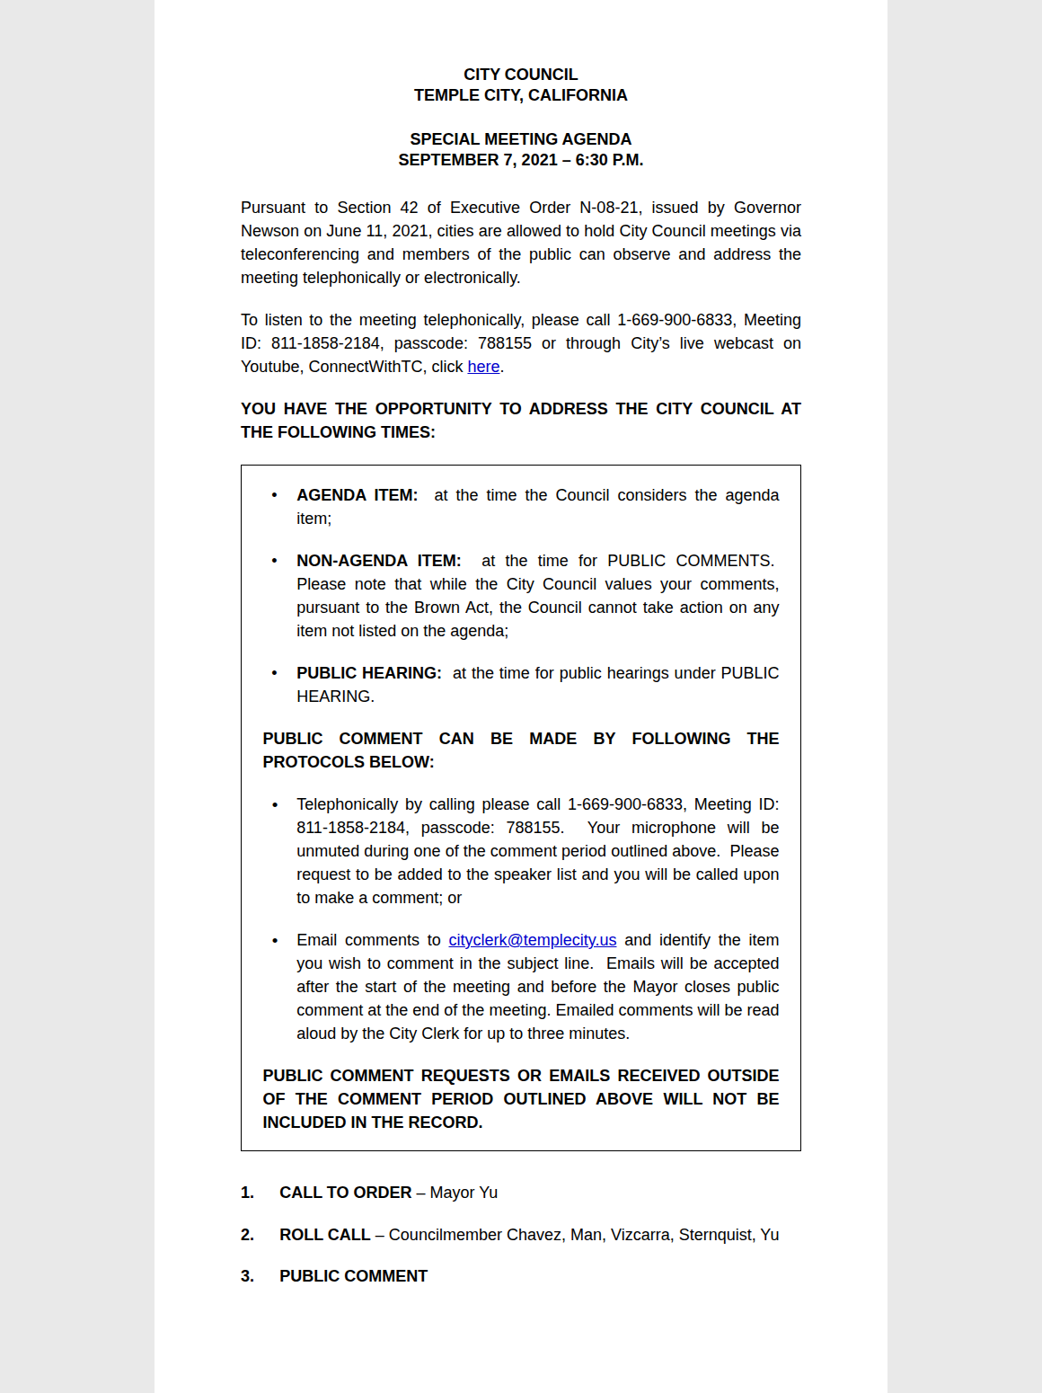CITY COUNCIL
TEMPLE CITY, CALIFORNIA
SPECIAL MEETING AGENDA
SEPTEMBER 7, 2021 – 6:30 P.M.
Pursuant to Section 42 of Executive Order N-08-21, issued by Governor Newson on June 11, 2021, cities are allowed to hold City Council meetings via teleconferencing and members of the public can observe and address the meeting telephonically or electronically.
To listen to the meeting telephonically, please call 1-669-900-6833, Meeting ID: 811-1858-2184, passcode: 788155 or through City’s live webcast on Youtube, ConnectWithTC, click here.
YOU HAVE THE OPPORTUNITY TO ADDRESS THE CITY COUNCIL AT THE FOLLOWING TIMES:
AGENDA ITEM: at the time the Council considers the agenda item;
NON-AGENDA ITEM: at the time for PUBLIC COMMENTS. Please note that while the City Council values your comments, pursuant to the Brown Act, the Council cannot take action on any item not listed on the agenda;
PUBLIC HEARING: at the time for public hearings under PUBLIC HEARING.
PUBLIC COMMENT CAN BE MADE BY FOLLOWING THE PROTOCOLS BELOW:
Telephonically by calling please call 1-669-900-6833, Meeting ID: 811-1858-2184, passcode: 788155. Your microphone will be unmuted during one of the comment period outlined above. Please request to be added to the speaker list and you will be called upon to make a comment; or
Email comments to cityclerk@templecity.us and identify the item you wish to comment in the subject line. Emails will be accepted after the start of the meeting and before the Mayor closes public comment at the end of the meeting. Emailed comments will be read aloud by the City Clerk for up to three minutes.
PUBLIC COMMENT REQUESTS OR EMAILS RECEIVED OUTSIDE OF THE COMMENT PERIOD OUTLINED ABOVE WILL NOT BE INCLUDED IN THE RECORD.
1. CALL TO ORDER – Mayor Yu
2. ROLL CALL – Councilmember Chavez, Man, Vizcarra, Sternquist, Yu
3. PUBLIC COMMENT